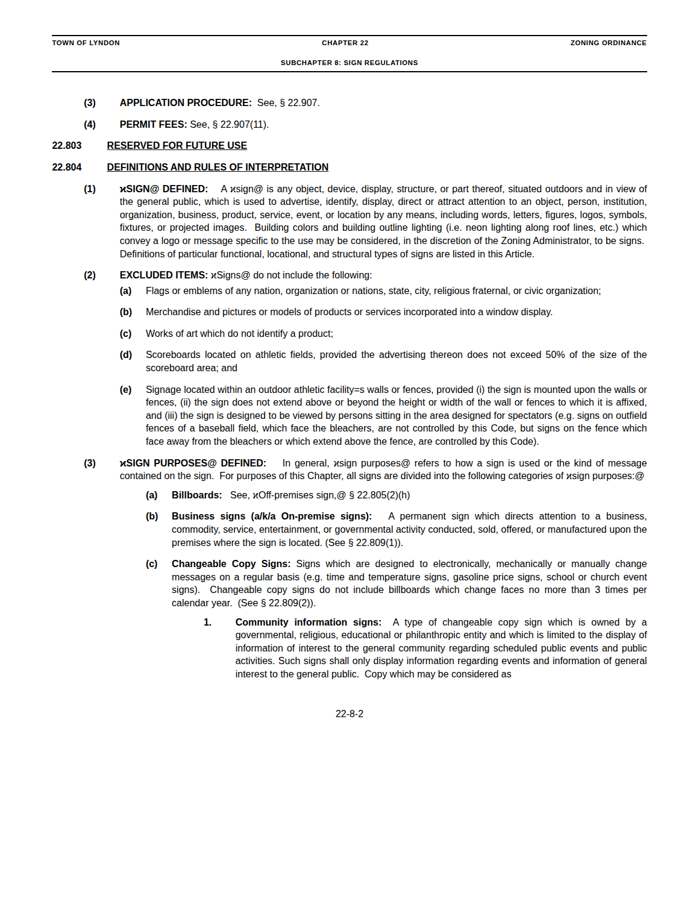TOWN OF LYNDON CHAPTER 22 ZONING ORDINANCE
SUBCHAPTER 8: SIGN REGULATIONS
(3)
APPLICATION PROCEDURE: See, § 22.907.
(4)
PERMIT FEES: See, § 22.907(11).
22.803
RESERVED FOR FUTURE USE
22.804
DEFINITIONS AND RULES OF INTERPRETATION
(1)
ϰSIGN@ DEFINED: A ϰsign@ is any object, device, display, structure, or part thereof, situated outdoors and in view of the general public, which is used to advertise, identify, display, direct or attract attention to an object, person, institution, organization, business, product, service, event, or location by any means, including words, letters, figures, logos, symbols, fixtures, or projected images. Building colors and building outline lighting (i.e. neon lighting along roof lines, etc.) which convey a logo or message specific to the use may be considered, in the discretion of the Zoning Administrator, to be signs. Definitions of particular functional, locational, and structural types of signs are listed in this Article.
(2)
EXCLUDED ITEMS: ϰSigns@ do not include the following:
(a)
Flags or emblems of any nation, organization or nations, state, city, religious fraternal, or civic organization;
(b)
Merchandise and pictures or models of products or services incorporated into a window display.
(c)
Works of art which do not identify a product;
(d)
Scoreboards located on athletic fields, provided the advertising thereon does not exceed 50% of the size of the scoreboard area; and
(e)
Signage located within an outdoor athletic facility=s walls or fences, provided (i) the sign is mounted upon the walls or fences, (ii) the sign does not extend above or beyond the height or width of the wall or fences to which it is affixed, and (iii) the sign is designed to be viewed by persons sitting in the area designed for spectators (e.g. signs on outfield fences of a baseball field, which face the bleachers, are not controlled by this Code, but signs on the fence which face away from the bleachers or which extend above the fence, are controlled by this Code).
(3)
ϰSIGN PURPOSES@ DEFINED: In general, ϰsign purposes@ refers to how a sign is used or the kind of message contained on the sign. For purposes of this Chapter, all signs are divided into the following categories of ϰsign purposes:@
(a)
Billboards: See, ϰOff-premises sign,@ § 22.805(2)(h)
(b)
Business signs (a/k/a On-premise signs): A permanent sign which directs attention to a business, commodity, service, entertainment, or governmental activity conducted, sold, offered, or manufactured upon the premises where the sign is located. (See § 22.809(1)).
(c)
Changeable Copy Signs: Signs which are designed to electronically, mechanically or manually change messages on a regular basis (e.g. time and temperature signs, gasoline price signs, school or church event signs). Changeable copy signs do not include billboards which change faces no more than 3 times per calendar year. (See § 22.809(2)).
1.
Community information signs: A type of changeable copy sign which is owned by a governmental, religious, educational or philanthropic entity and which is limited to the display of information of interest to the general community regarding scheduled public events and public activities. Such signs shall only display information regarding events and information of general interest to the general public. Copy which may be considered as
22-8-2